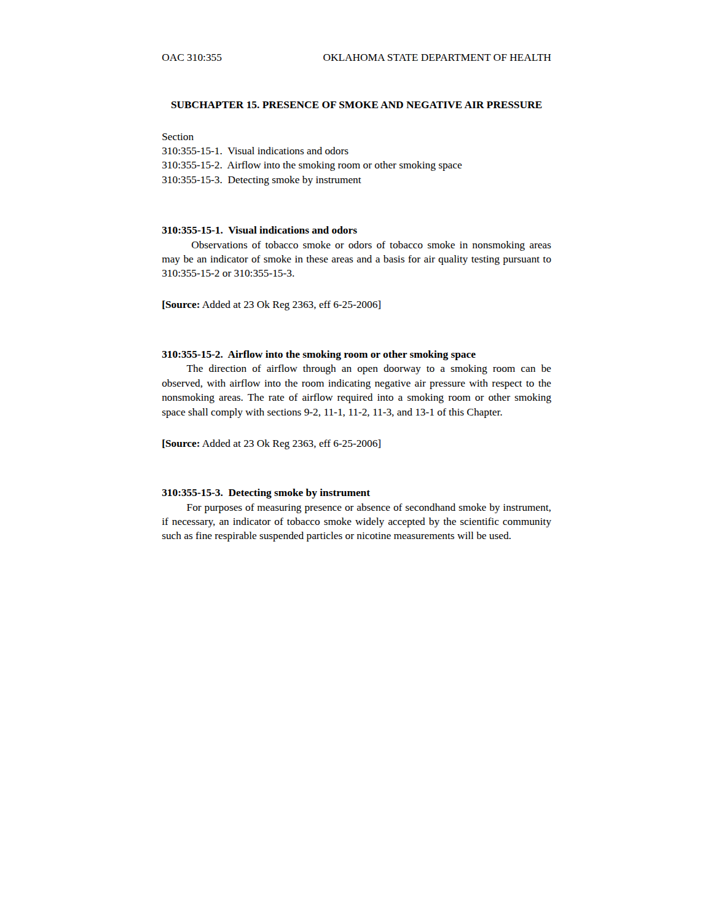OAC 310:355 OKLAHOMA STATE DEPARTMENT OF HEALTH
SUBCHAPTER 15. PRESENCE OF SMOKE AND NEGATIVE AIR PRESSURE
Section
310:355-15-1. Visual indications and odors
310:355-15-2. Airflow into the smoking room or other smoking space
310:355-15-3. Detecting smoke by instrument
310:355-15-1. Visual indications and odors
Observations of tobacco smoke or odors of tobacco smoke in nonsmoking areas may be an indicator of smoke in these areas and a basis for air quality testing pursuant to 310:355-15-2 or 310:355-15-3.
[Source: Added at 23 Ok Reg 2363, eff 6-25-2006]
310:355-15-2. Airflow into the smoking room or other smoking space
The direction of airflow through an open doorway to a smoking room can be observed, with airflow into the room indicating negative air pressure with respect to the nonsmoking areas. The rate of airflow required into a smoking room or other smoking space shall comply with sections 9-2, 11-1, 11-2, 11-3, and 13-1 of this Chapter.
[Source: Added at 23 Ok Reg 2363, eff 6-25-2006]
310:355-15-3. Detecting smoke by instrument
For purposes of measuring presence or absence of secondhand smoke by instrument, if necessary, an indicator of tobacco smoke widely accepted by the scientific community such as fine respirable suspended particles or nicotine measurements will be used.